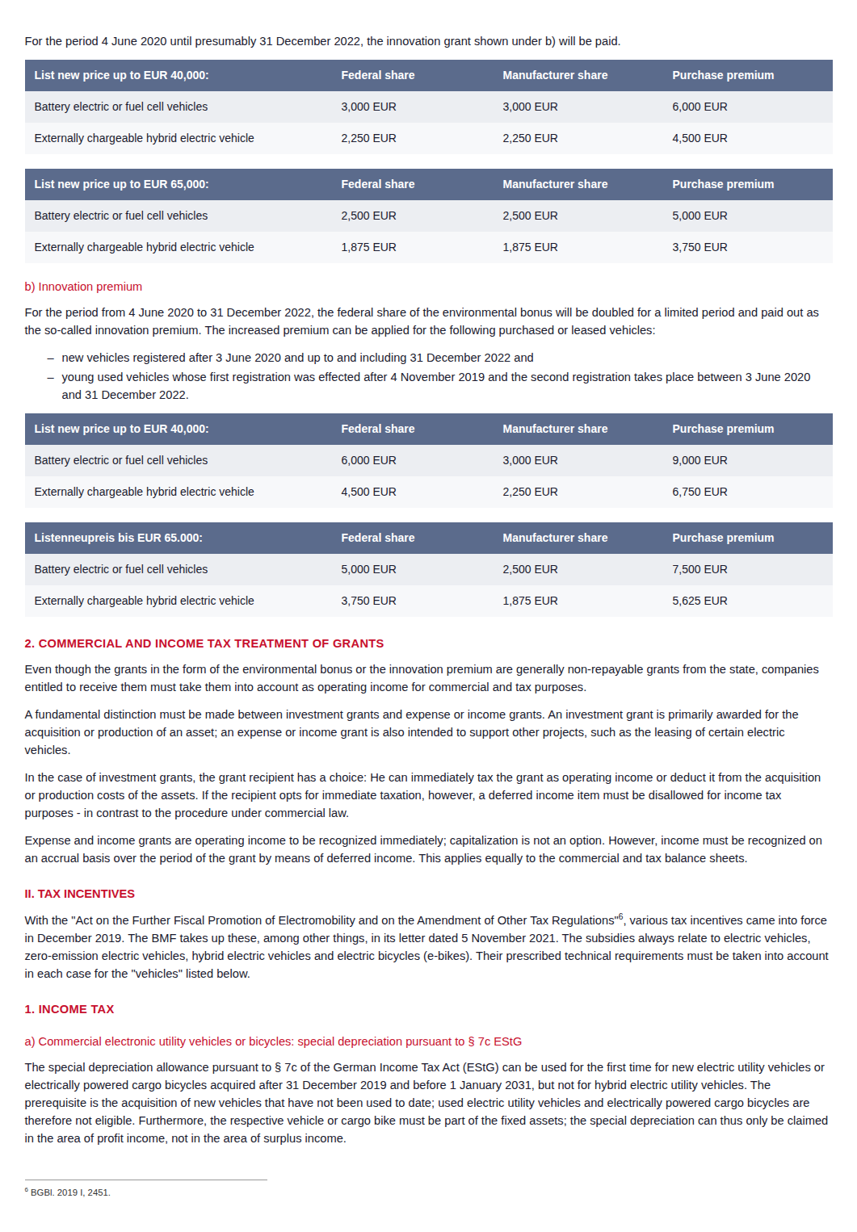For the period 4 June 2020 until presumably 31 December 2022, the innovation grant shown under b) will be paid.
| List new price up to EUR 40,000: | Federal share | Manufacturer share | Purchase premium |
| --- | --- | --- | --- |
| Battery electric or fuel cell vehicles | 3,000 EUR | 3,000 EUR | 6,000 EUR |
| Externally chargeable hybrid electric vehicle | 2,250 EUR | 2,250 EUR | 4,500 EUR |
| List new price up to EUR 65,000: | Federal share | Manufacturer share | Purchase premium |
| --- | --- | --- | --- |
| Battery electric or fuel cell vehicles | 2,500 EUR | 2,500 EUR | 5,000 EUR |
| Externally chargeable hybrid electric vehicle | 1,875 EUR | 1,875 EUR | 3,750 EUR |
b) Innovation premium
For the period from 4 June 2020 to 31 December 2022, the federal share of the environmental bonus will be doubled for a limited period and paid out as the so-called innovation premium. The increased premium can be applied for the following purchased or leased vehicles:
new vehicles registered after 3 June 2020 and up to and including 31 December 2022 and
young used vehicles whose first registration was effected after 4 November 2019 and the second registration takes place between 3 June 2020 and 31 December 2022.
| List new price up to EUR 40,000: | Federal share | Manufacturer share | Purchase premium |
| --- | --- | --- | --- |
| Battery electric or fuel cell vehicles | 6,000 EUR | 3,000 EUR | 9,000 EUR |
| Externally chargeable hybrid electric vehicle | 4,500 EUR | 2,250 EUR | 6,750 EUR |
| Listenneupreis bis EUR 65.000: | Federal share | Manufacturer share | Purchase premium |
| --- | --- | --- | --- |
| Battery electric or fuel cell vehicles | 5,000 EUR | 2,500 EUR | 7,500 EUR |
| Externally chargeable hybrid electric vehicle | 3,750 EUR | 1,875 EUR | 5,625 EUR |
2. Commercial and income tax treatment of grants
Even though the grants in the form of the environmental bonus or the innovation premium are generally non-repayable grants from the state, companies entitled to receive them must take them into account as operating income for commercial and tax purposes.
A fundamental distinction must be made between investment grants and expense or income grants. An investment grant is primarily awarded for the acquisition or production of an asset; an expense or income grant is also intended to support other projects, such as the leasing of certain electric vehicles.
In the case of investment grants, the grant recipient has a choice: He can immediately tax the grant as operating income or deduct it from the acquisition or production costs of the assets. If the recipient opts for immediate taxation, however, a deferred income item must be disallowed for income tax purposes - in contrast to the procedure under commercial law.
Expense and income grants are operating income to be recognized immediately; capitalization is not an option. However, income must be recognized on an accrual basis over the period of the grant by means of deferred income. This applies equally to the commercial and tax balance sheets.
II. Tax incentives
With the "Act on the Further Fiscal Promotion of Electromobility and on the Amendment of Other Tax Regulations"6, various tax incentives came into force in December 2019. The BMF takes up these, among other things, in its letter dated 5 November 2021. The subsidies always relate to electric vehicles, zero-emission electric vehicles, hybrid electric vehicles and electric bicycles (e-bikes). Their prescribed technical requirements must be taken into account in each case for the "vehicles" listed below.
1. Income tax
a) Commercial electronic utility vehicles or bicycles: special depreciation pursuant to § 7c EStG
The special depreciation allowance pursuant to § 7c of the German Income Tax Act (EStG) can be used for the first time for new electric utility vehicles or electrically powered cargo bicycles acquired after 31 December 2019 and before 1 January 2031, but not for hybrid electric utility vehicles. The prerequisite is the acquisition of new vehicles that have not been used to date; used electric utility vehicles and electrically powered cargo bicycles are therefore not eligible. Furthermore, the respective vehicle or cargo bike must be part of the fixed assets; the special depreciation can thus only be claimed in the area of profit income, not in the area of surplus income.
6 BGBl. 2019 I, 2451.